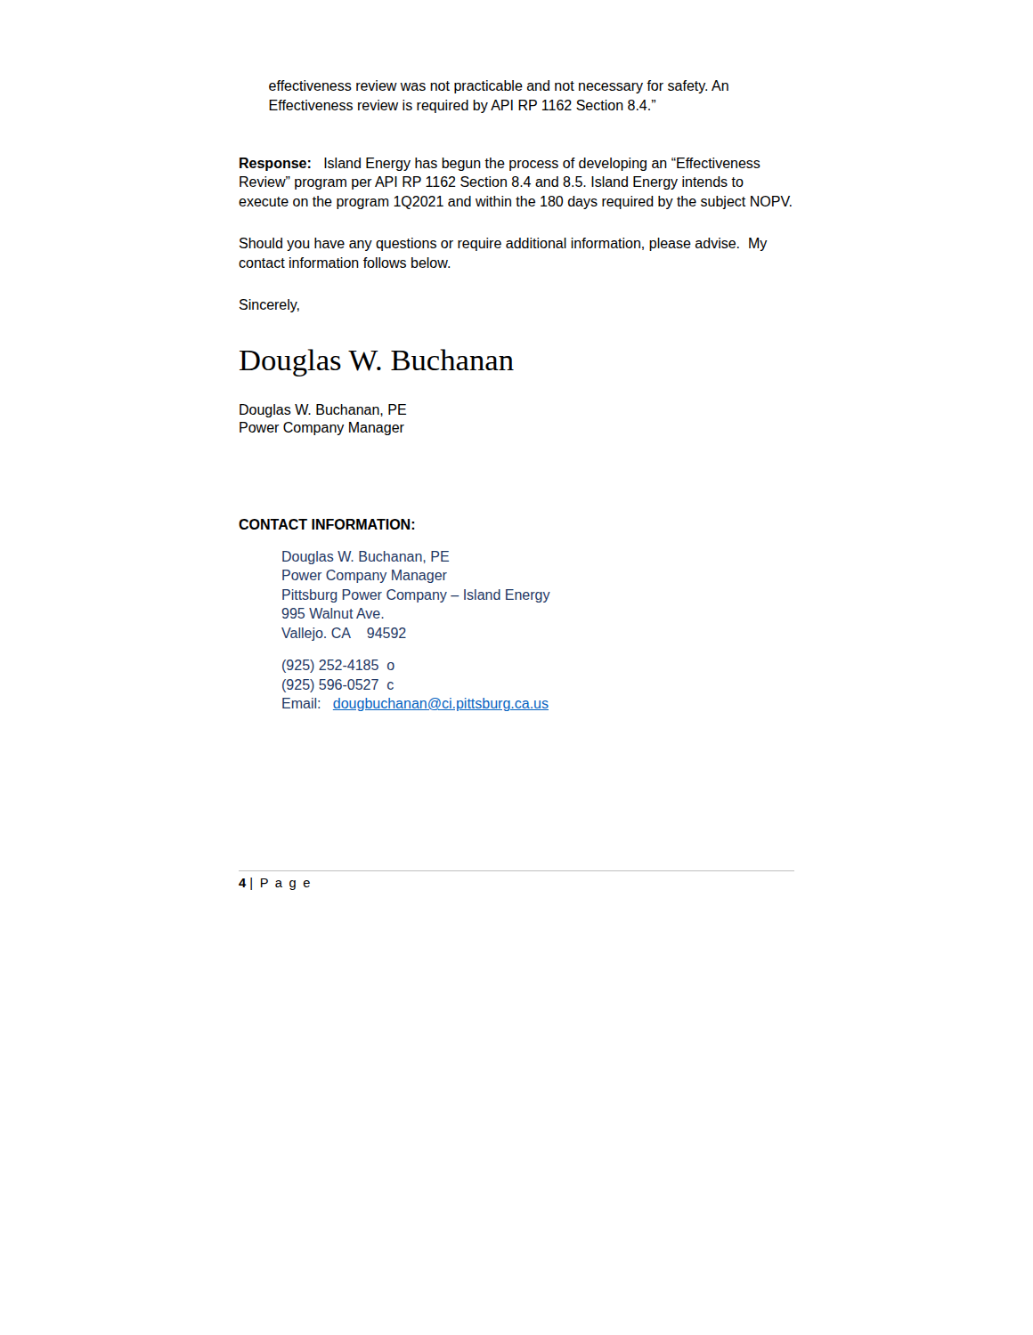effectiveness review was not practicable and not necessary for safety. An Effectiveness review is required by API RP 1162 Section 8.4.”
Response: Island Energy has begun the process of developing an “Effectiveness Review” program per API RP 1162 Section 8.4 and 8.5. Island Energy intends to execute on the program 1Q2021 and within the 180 days required by the subject NOPV.
Should you have any questions or require additional information, please advise. My contact information follows below.
Sincerely,
Douglas W. Buchanan
Douglas W. Buchanan, PE
Power Company Manager
CONTACT INFORMATION:
Douglas W. Buchanan, PE
Power Company Manager
Pittsburg Power Company – Island Energy
995 Walnut Ave.
Vallejo. CA 94592
(925) 252-4185 o
(925) 596-0527 c
Email: dougbuchanan@ci.pittsburg.ca.us
4 | P a g e